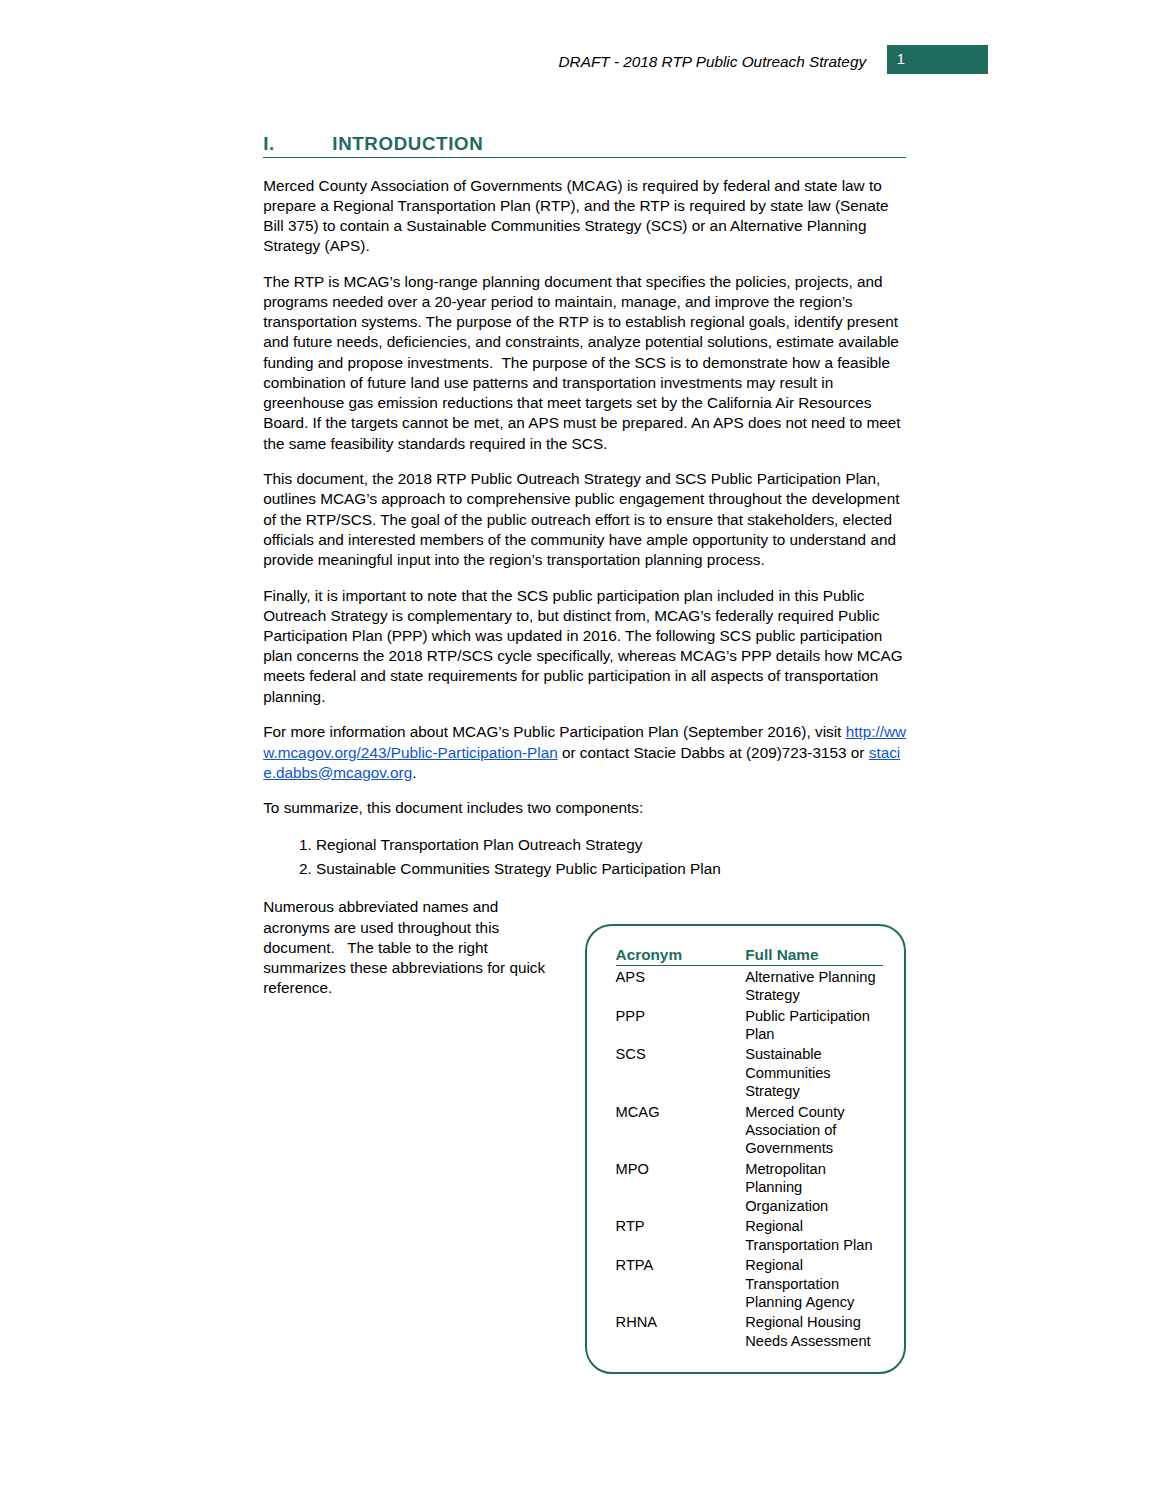DRAFT - 2018 RTP Public Outreach Strategy
1
I. INTRODUCTION
Merced County Association of Governments (MCAG) is required by federal and state law to prepare a Regional Transportation Plan (RTP), and the RTP is required by state law (Senate Bill 375) to contain a Sustainable Communities Strategy (SCS) or an Alternative Planning Strategy (APS).
The RTP is MCAG’s long-range planning document that specifies the policies, projects, and programs needed over a 20-year period to maintain, manage, and improve the region’s transportation systems. The purpose of the RTP is to establish regional goals, identify present and future needs, deficiencies, and constraints, analyze potential solutions, estimate available funding and propose investments. The purpose of the SCS is to demonstrate how a feasible combination of future land use patterns and transportation investments may result in greenhouse gas emission reductions that meet targets set by the California Air Resources Board. If the targets cannot be met, an APS must be prepared. An APS does not need to meet the same feasibility standards required in the SCS.
This document, the 2018 RTP Public Outreach Strategy and SCS Public Participation Plan, outlines MCAG’s approach to comprehensive public engagement throughout the development of the RTP/SCS. The goal of the public outreach effort is to ensure that stakeholders, elected officials and interested members of the community have ample opportunity to understand and provide meaningful input into the region’s transportation planning process.
Finally, it is important to note that the SCS public participation plan included in this Public Outreach Strategy is complementary to, but distinct from, MCAG’s federally required Public Participation Plan (PPP) which was updated in 2016. The following SCS public participation plan concerns the 2018 RTP/SCS cycle specifically, whereas MCAG’s PPP details how MCAG meets federal and state requirements for public participation in all aspects of transportation planning.
For more information about MCAG’s Public Participation Plan (September 2016), visit http://www.mcagov.org/243/Public-Participation-Plan or contact Stacie Dabbs at (209)723-3153 or stacie.dabbs@mcagov.org.
To summarize, this document includes two components:
Regional Transportation Plan Outreach Strategy
Sustainable Communities Strategy Public Participation Plan
Numerous abbreviated names and acronyms are used throughout this document. The table to the right summarizes these abbreviations for quick reference.
| Acronym | Full Name |
| --- | --- |
| APS | Alternative Planning Strategy |
| PPP | Public Participation Plan |
| SCS | Sustainable Communities Strategy |
| MCAG | Merced County Association of Governments |
| MPO | Metropolitan Planning Organization |
| RTP | Regional Transportation Plan |
| RTPA | Regional Transportation Planning Agency |
| RHNA | Regional Housing Needs Assessment |